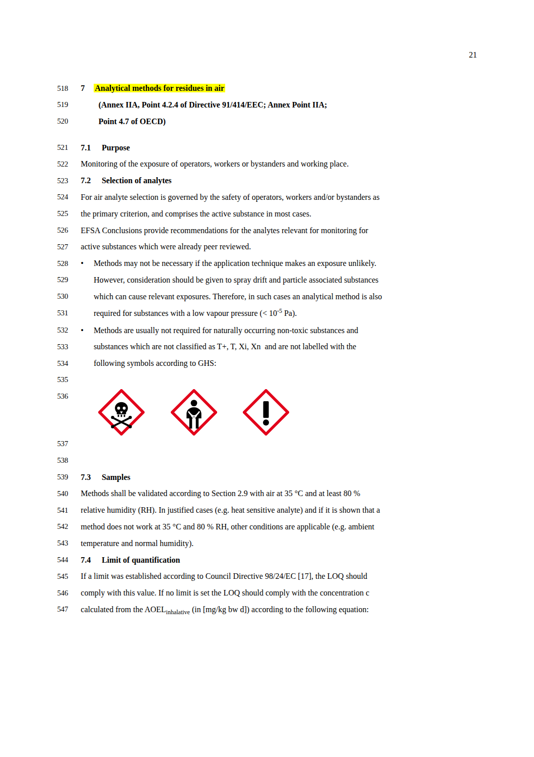21
518
7 Analytical methods for residues in air
519
(Annex IIA, Point 4.2.4 of Directive 91/414/EEC; Annex Point IIA;
520
Point 4.7 of OECD)
521
7.1 Purpose
522
Monitoring of the exposure of operators, workers or bystanders and working place.
523
7.2 Selection of analytes
524
For air analyte selection is governed by the safety of operators, workers and/or bystanders as
525
the primary criterion, and comprises the active substance in most cases.
526
EFSA Conclusions provide recommendations for the analytes relevant for monitoring for
527
active substances which were already peer reviewed.
528
•
Methods may not be necessary if the application technique makes an exposure unlikely.
529
However, consideration should be given to spray drift and particle associated substances
530
which can cause relevant exposures. Therefore, in such cases an analytical method is also
531
required for substances with a low vapour pressure (< 10-5 Pa).
532
•
Methods are usually not required for naturally occurring non-toxic substances and
533
substances which are not classified as T+, T, Xi, Xn and are not labelled with the
534
following symbols according to GHS:
535
536
537
538
539
7.3 Samples
540
Methods shall be validated according to Section 2.9 with air at 35 °C and at least 80 %
541
relative humidity (RH). In justified cases (e.g. heat sensitive analyte) and if it is shown that a
542
method does not work at 35 °C and 80 % RH, other conditions are applicable (e.g. ambient
543
temperature and normal humidity).
544
7.4 Limit of quantification
545
If a limit was established according to Council Directive 98/24/EC [17], the LOQ should
546
comply with this value. If no limit is set the LOQ should comply with the concentration c
547
calculated from the AOELinhalative (in [mg/kg bw d]) according to the following equation: